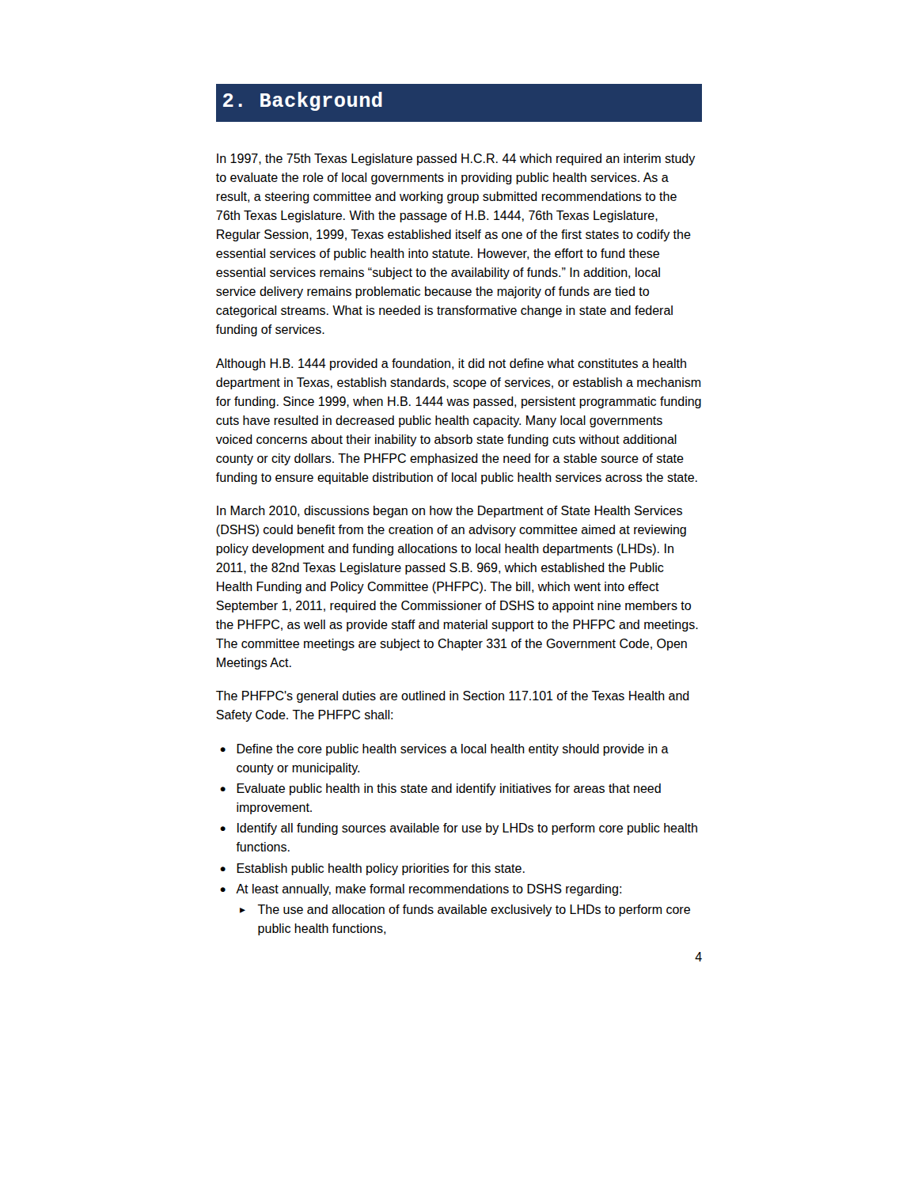2. Background
In 1997, the 75th Texas Legislature passed H.C.R. 44 which required an interim study to evaluate the role of local governments in providing public health services. As a result, a steering committee and working group submitted recommendations to the 76th Texas Legislature. With the passage of H.B. 1444, 76th Texas Legislature, Regular Session, 1999, Texas established itself as one of the first states to codify the essential services of public health into statute. However, the effort to fund these essential services remains “subject to the availability of funds.” In addition, local service delivery remains problematic because the majority of funds are tied to categorical streams. What is needed is transformative change in state and federal funding of services.
Although H.B. 1444 provided a foundation, it did not define what constitutes a health department in Texas, establish standards, scope of services, or establish a mechanism for funding. Since 1999, when H.B. 1444 was passed, persistent programmatic funding cuts have resulted in decreased public health capacity. Many local governments voiced concerns about their inability to absorb state funding cuts without additional county or city dollars. The PHFPC emphasized the need for a stable source of state funding to ensure equitable distribution of local public health services across the state.
In March 2010, discussions began on how the Department of State Health Services (DSHS) could benefit from the creation of an advisory committee aimed at reviewing policy development and funding allocations to local health departments (LHDs). In 2011, the 82nd Texas Legislature passed S.B. 969, which established the Public Health Funding and Policy Committee (PHFPC). The bill, which went into effect September 1, 2011, required the Commissioner of DSHS to appoint nine members to the PHFPC, as well as provide staff and material support to the PHFPC and meetings. The committee meetings are subject to Chapter 331 of the Government Code, Open Meetings Act.
The PHFPC's general duties are outlined in Section 117.101 of the Texas Health and Safety Code. The PHFPC shall:
Define the core public health services a local health entity should provide in a county or municipality.
Evaluate public health in this state and identify initiatives for areas that need improvement.
Identify all funding sources available for use by LHDs to perform core public health functions.
Establish public health policy priorities for this state.
At least annually, make formal recommendations to DSHS regarding:
The use and allocation of funds available exclusively to LHDs to perform core public health functions,
4